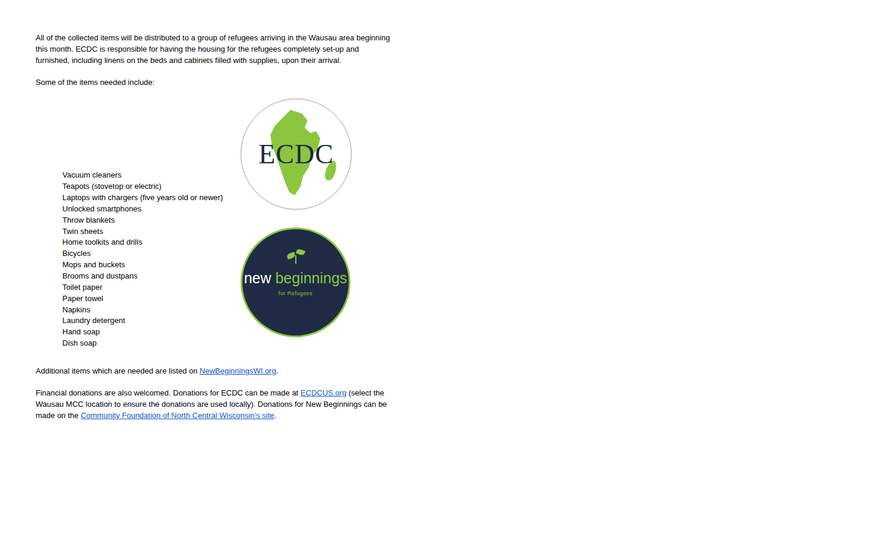All of the collected items will be distributed to a group of refugees arriving in the Wausau area beginning this month. ECDC is responsible for having the housing for the refugees completely set-up and furnished, including linens on the beds and cabinets filled with supplies, upon their arrival.
Some of the items needed include:
Vacuum cleaners
Teapots (stovetop or electric)
Laptops with chargers (five years old or newer)
Unlocked smartphones
Throw blankets
Twin sheets
Home toolkits and drills
Bicycles
Mops and buckets
Brooms and dustpans
Toilet paper
Paper towel
Napkins
Laundry detergent
Hand soap
Dish soap
ECDC
new beginnings
for Refugees
Additional items which are needed are listed on NewBeginningsWI.org.
Financial donations are also welcomed. Donations for ECDC can be made at ECDCUS.org (select the Wausau MCC location to ensure the donations are used locally). Donations for New Beginnings can be made on the Community Foundation of North Central Wisconsin’s site.